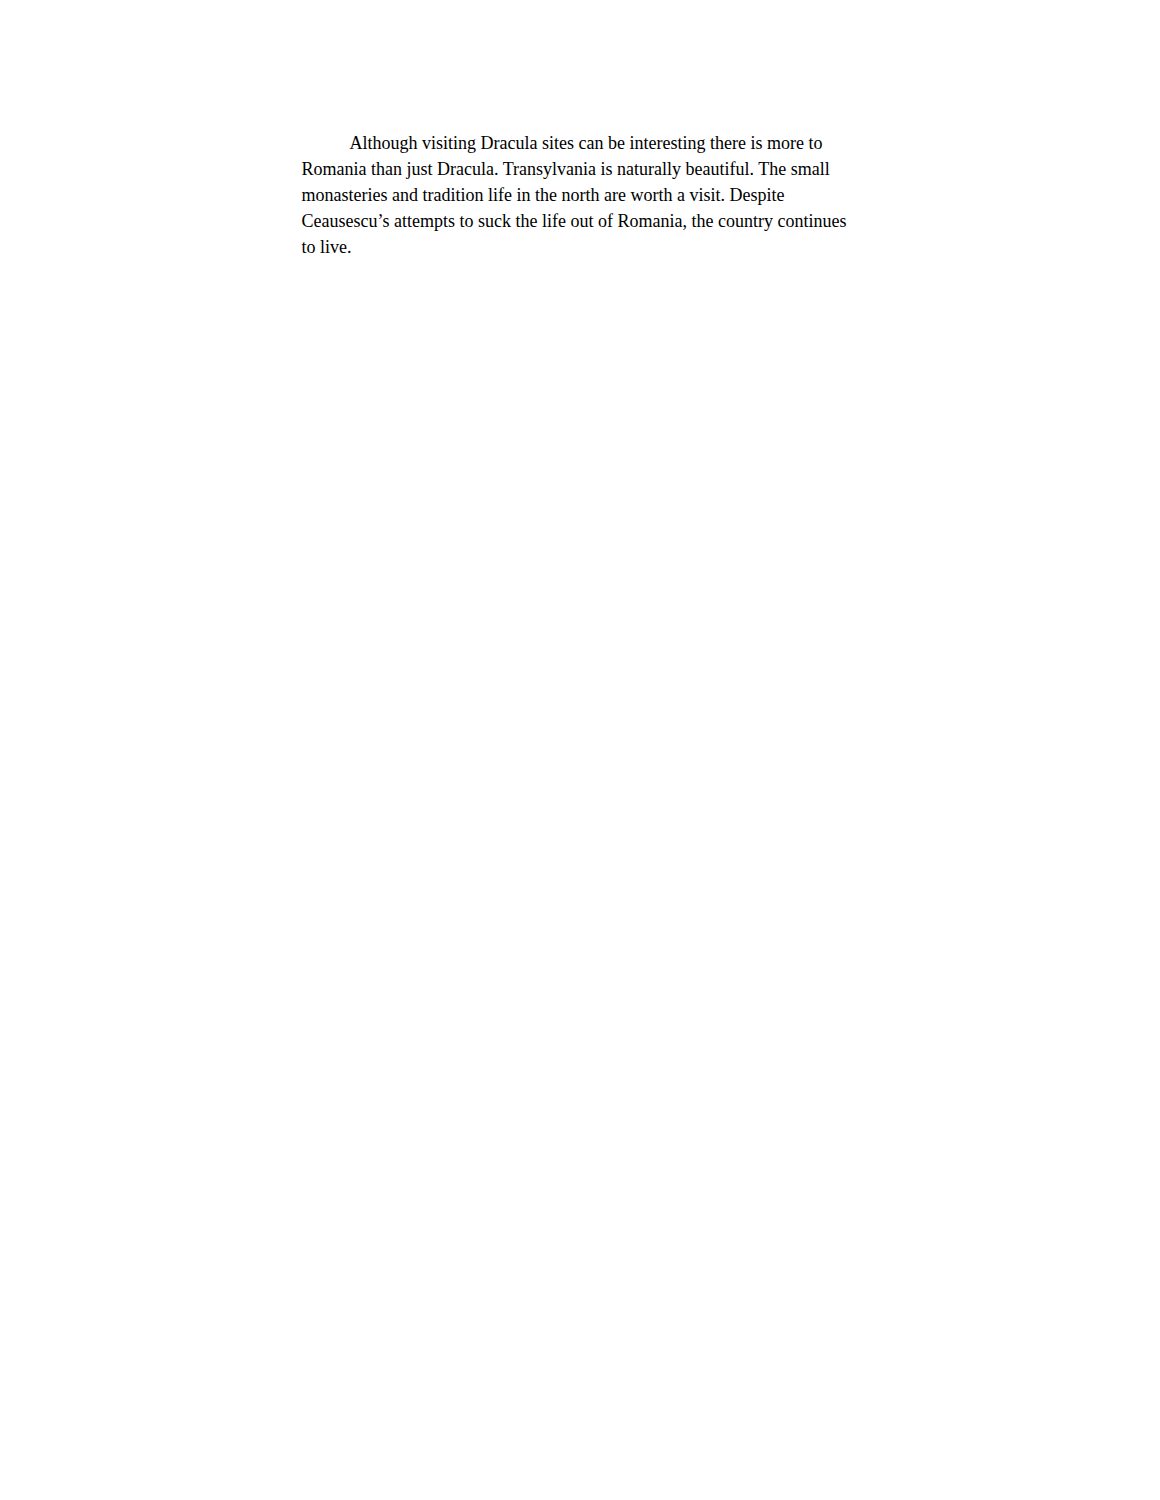Although visiting Dracula sites can be interesting there is more to Romania than just Dracula. Transylvania is naturally beautiful. The small monasteries and tradition life in the north are worth a visit. Despite Ceausescu’s attempts to suck the life out of Romania, the country continues to live.